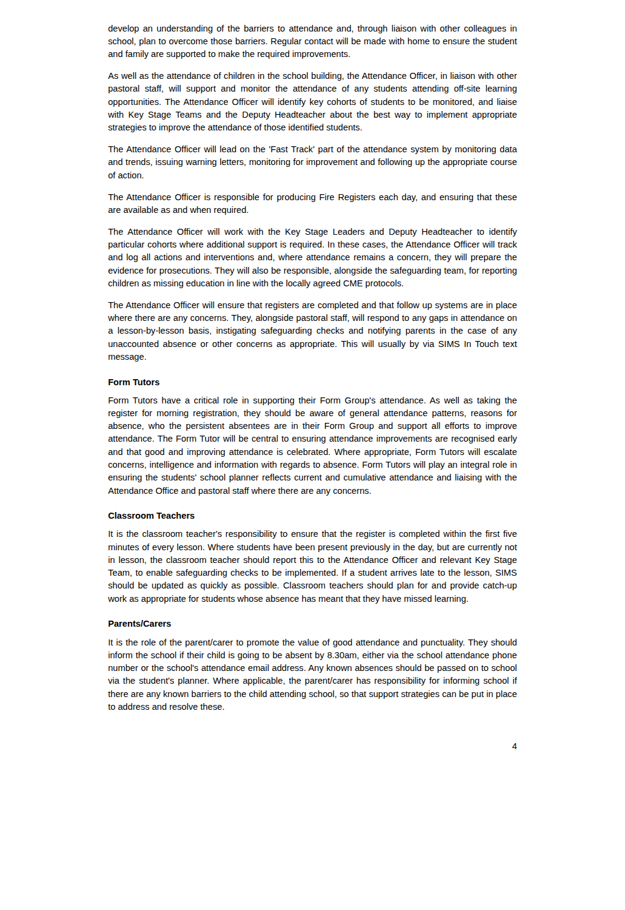develop an understanding of the barriers to attendance and, through liaison with other colleagues in school, plan to overcome those barriers. Regular contact will be made with home to ensure the student and family are supported to make the required improvements.
As well as the attendance of children in the school building, the Attendance Officer, in liaison with other pastoral staff, will support and monitor the attendance of any students attending off-site learning opportunities. The Attendance Officer will identify key cohorts of students to be monitored, and liaise with Key Stage Teams and the Deputy Headteacher about the best way to implement appropriate strategies to improve the attendance of those identified students.
The Attendance Officer will lead on the 'Fast Track' part of the attendance system by monitoring data and trends, issuing warning letters, monitoring for improvement and following up the appropriate course of action.
The Attendance Officer is responsible for producing Fire Registers each day, and ensuring that these are available as and when required.
The Attendance Officer will work with the Key Stage Leaders and Deputy Headteacher to identify particular cohorts where additional support is required. In these cases, the Attendance Officer will track and log all actions and interventions and, where attendance remains a concern, they will prepare the evidence for prosecutions. They will also be responsible, alongside the safeguarding team, for reporting children as missing education in line with the locally agreed CME protocols.
The Attendance Officer will ensure that registers are completed and that follow up systems are in place where there are any concerns. They, alongside pastoral staff, will respond to any gaps in attendance on a lesson-by-lesson basis, instigating safeguarding checks and notifying parents in the case of any unaccounted absence or other concerns as appropriate. This will usually by via SIMS In Touch text message.
Form Tutors
Form Tutors have a critical role in supporting their Form Group's attendance. As well as taking the register for morning registration, they should be aware of general attendance patterns, reasons for absence, who the persistent absentees are in their Form Group and support all efforts to improve attendance. The Form Tutor will be central to ensuring attendance improvements are recognised early and that good and improving attendance is celebrated. Where appropriate, Form Tutors will escalate concerns, intelligence and information with regards to absence. Form Tutors will play an integral role in ensuring the students' school planner reflects current and cumulative attendance and liaising with the Attendance Office and pastoral staff where there are any concerns.
Classroom Teachers
It is the classroom teacher's responsibility to ensure that the register is completed within the first five minutes of every lesson. Where students have been present previously in the day, but are currently not in lesson, the classroom teacher should report this to the Attendance Officer and relevant Key Stage Team, to enable safeguarding checks to be implemented. If a student arrives late to the lesson, SIMS should be updated as quickly as possible. Classroom teachers should plan for and provide catch-up work as appropriate for students whose absence has meant that they have missed learning.
Parents/Carers
It is the role of the parent/carer to promote the value of good attendance and punctuality. They should inform the school if their child is going to be absent by 8.30am, either via the school attendance phone number or the school's attendance email address. Any known absences should be passed on to school via the student's planner. Where applicable, the parent/carer has responsibility for informing school if there are any known barriers to the child attending school, so that support strategies can be put in place to address and resolve these.
4